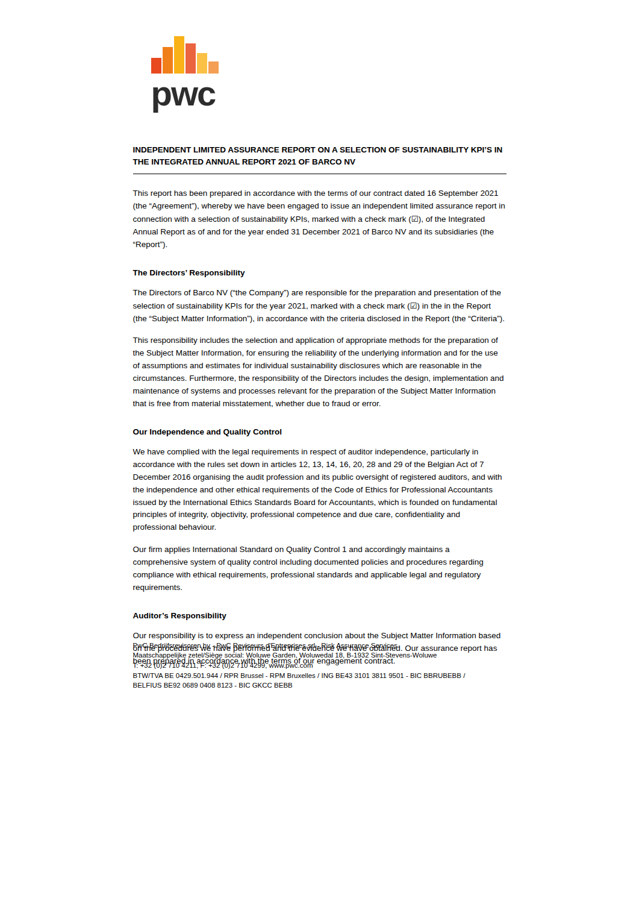pwc
Independent limited assurance report on a selection of sustainability KPI’s in the integrated annual report 2021 of Barco NV
This report has been prepared in accordance with the terms of our contract dated 16 September 2021 (the “Agreement”), whereby we have been engaged to issue an independent limited assurance report in connection with a selection of sustainability KPIs, marked with a check mark (☑), of the Integrated Annual Report as of and for the year ended 31 December 2021 of Barco NV and its subsidiaries (the “Report”).
The Directors’ Responsibility
The Directors of Barco NV (“the Company”) are responsible for the preparation and presentation of the selection of sustainability KPIs for the year 2021, marked with a check mark (☑) in the in the Report (the “Subject Matter Information”), in accordance with the criteria disclosed in the Report (the “Criteria”).
This responsibility includes the selection and application of appropriate methods for the preparation of the Subject Matter Information, for ensuring the reliability of the underlying information and for the use of assumptions and estimates for individual sustainability disclosures which are reasonable in the circumstances. Furthermore, the responsibility of the Directors includes the design, implementation and maintenance of systems and processes relevant for the preparation of the Subject Matter Information that is free from material misstatement, whether due to fraud or error.
Our Independence and Quality Control
We have complied with the legal requirements in respect of auditor independence, particularly in accordance with the rules set down in articles 12, 13, 14, 16, 20, 28 and 29 of the Belgian Act of 7 December 2016 organising the audit profession and its public oversight of registered auditors, and with the independence and other ethical requirements of the Code of Ethics for Professional Accountants issued by the International Ethics Standards Board for Accountants, which is founded on fundamental principles of integrity, objectivity, professional competence and due care, confidentiality and professional behaviour.
Our firm applies International Standard on Quality Control 1 and accordingly maintains a comprehensive system of quality control including documented policies and procedures regarding compliance with ethical requirements, professional standards and applicable legal and regulatory requirements.
Auditor’s Responsibility
Our responsibility is to express an independent conclusion about the Subject Matter Information based on the procedures we have performed and the evidence we have obtained. Our assurance report has been prepared in accordance with the terms of our engagement contract.
PwC Bedrijfsrevisoren bv - PwC Reviseurs d'Entreprises srl - Risk Assurance Services
Maatschappelijke zetel/Siège social: Woluwe Garden, Woluwedal 18, B-1932 Sint-Stevens-Woluwe
T: +32 (0)2 710 4211, F: +32 (0)2 710 4299, www.pwc.com
BTW/TVA BE 0429.501.944 / RPR Brussel - RPM Bruxelles / ING BE43 3101 3811 9501 - BIC BBRUBEBB /
BELFIUS BE92 0689 0408 8123 - BIC GKCC BEBB